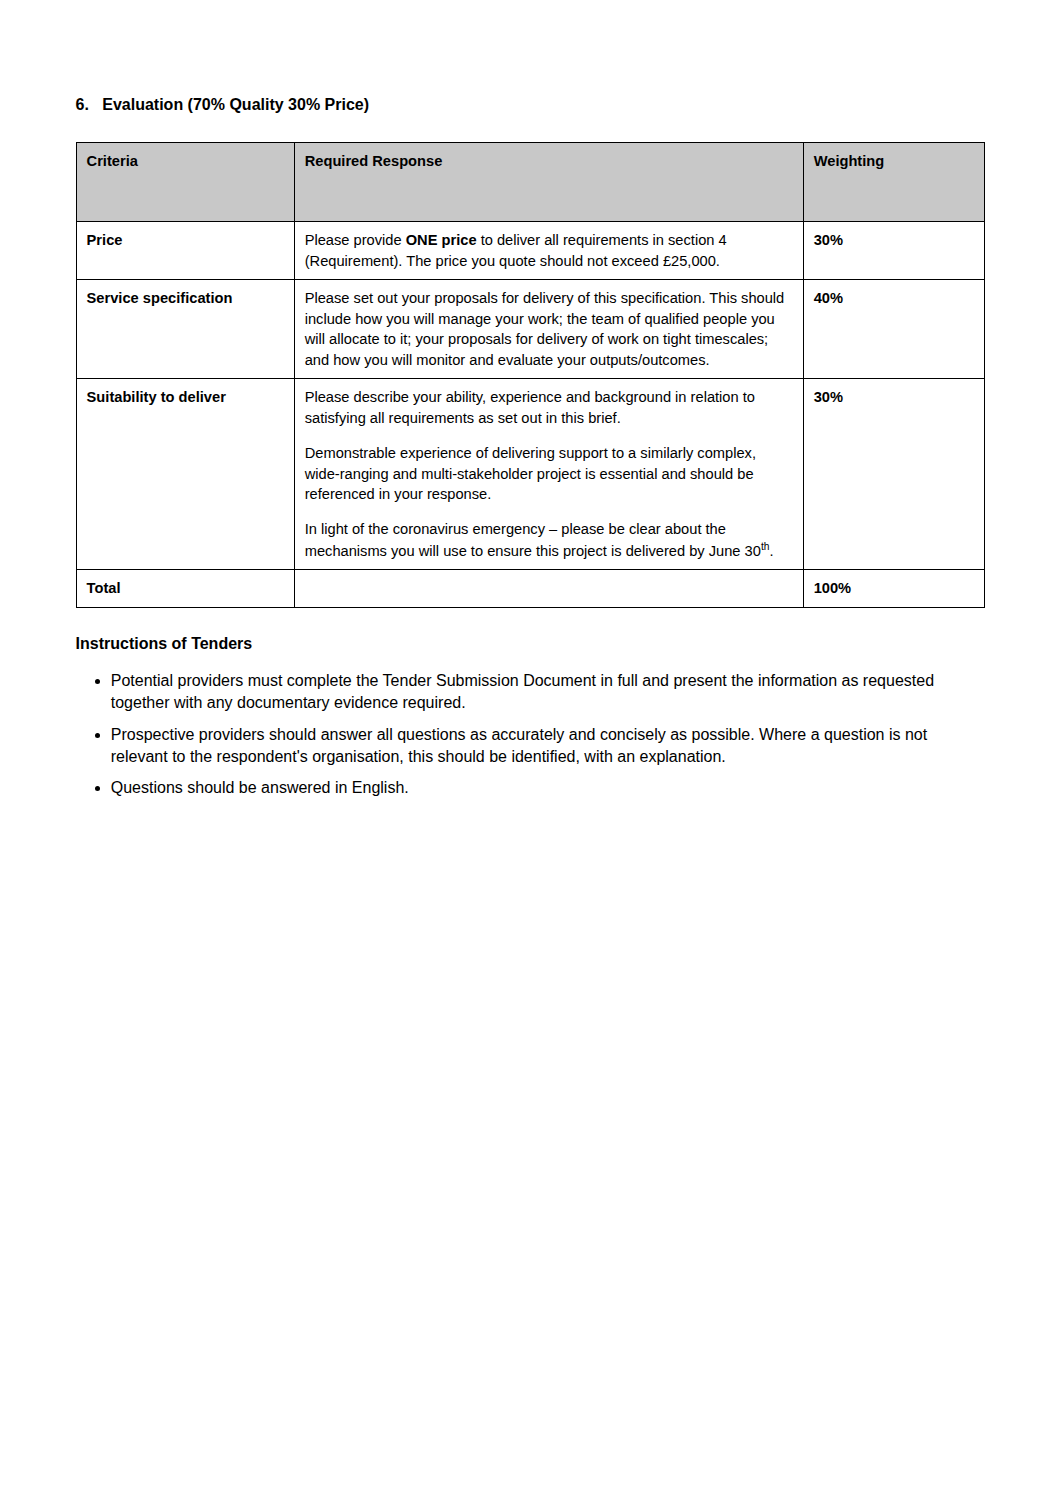6. Evaluation (70% Quality 30% Price)
| Criteria | Required Response | Weighting |
| --- | --- | --- |
| Price | Please provide ONE price to deliver all requirements in section 4 (Requirement). The price you quote should not exceed £25,000. | 30% |
| Service specification | Please set out your proposals for delivery of this specification. This should include how you will manage your work; the team of qualified people you will allocate to it; your proposals for delivery of work on tight timescales; and how you will monitor and evaluate your outputs/outcomes. | 40% |
| Suitability to deliver | Please describe your ability, experience and background in relation to satisfying all requirements as set out in this brief. Demonstrable experience of delivering support to a similarly complex, wide-ranging and multi-stakeholder project is essential and should be referenced in your response. In light of the coronavirus emergency – please be clear about the mechanisms you will use to ensure this project is delivered by June 30 th . | 30% |
| Total | | 100% |
Instructions of Tenders
Potential providers must complete the Tender Submission Document in full and present the information as requested together with any documentary evidence required.
Prospective providers should answer all questions as accurately and concisely as possible. Where a question is not relevant to the respondent's organisation, this should be identified, with an explanation.
Questions should be answered in English.